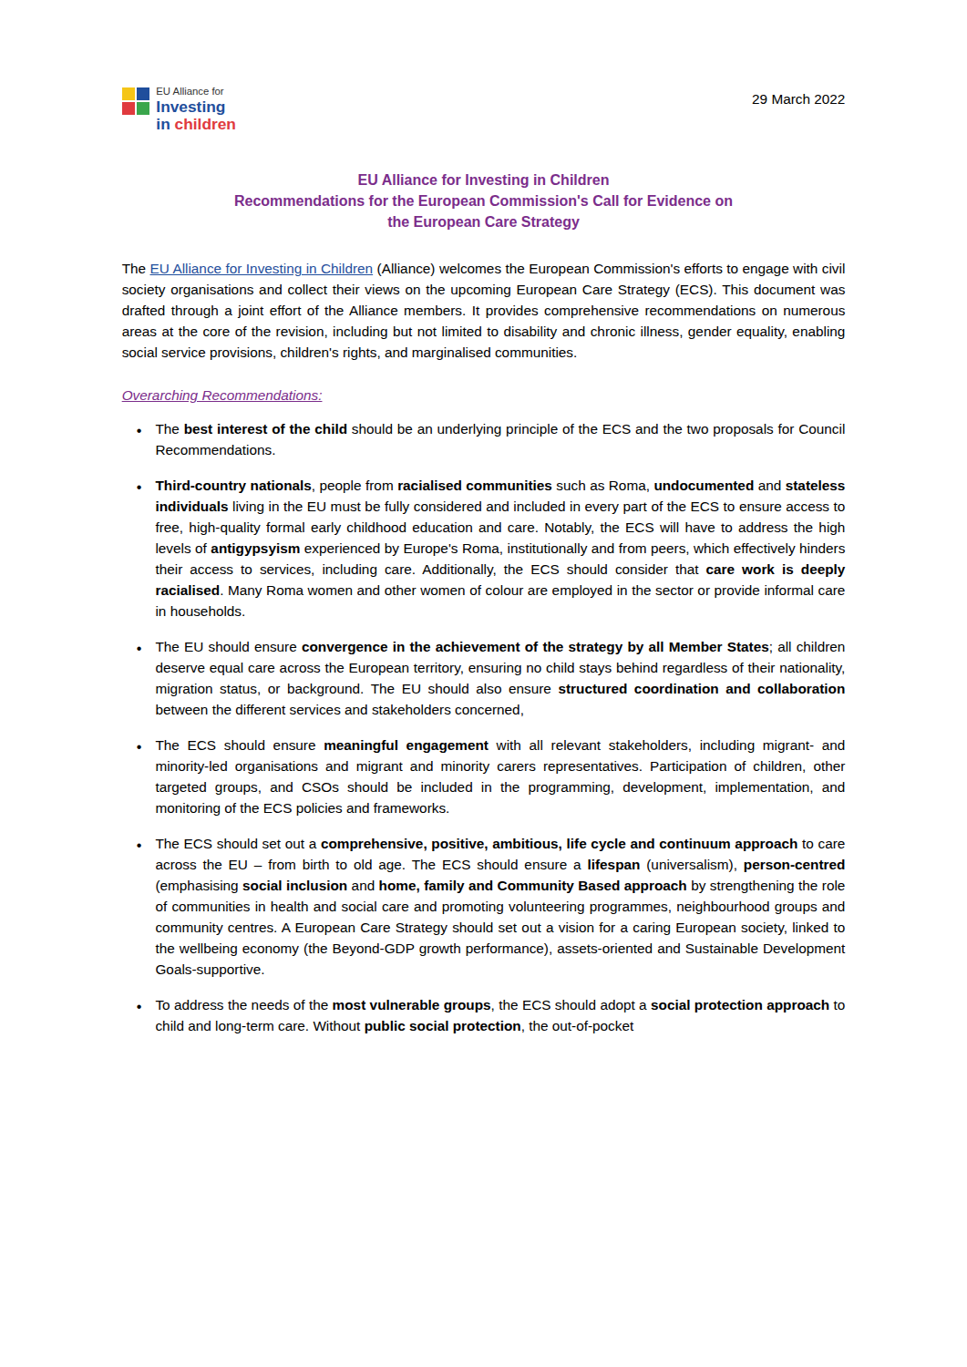EU Alliance for
Investing
in children
29 March 2022
EU Alliance for Investing in Children
Recommendations for the European Commission's Call for Evidence on
the European Care Strategy
The EU Alliance for Investing in Children (Alliance) welcomes the European Commission's efforts to engage with civil society organisations and collect their views on the upcoming European Care Strategy (ECS). This document was drafted through a joint effort of the Alliance members. It provides comprehensive recommendations on numerous areas at the core of the revision, including but not limited to disability and chronic illness, gender equality, enabling social service provisions, children's rights, and marginalised communities.
Overarching Recommendations:
The best interest of the child should be an underlying principle of the ECS and the two proposals for Council Recommendations.
Third-country nationals, people from racialised communities such as Roma, undocumented and stateless individuals living in the EU must be fully considered and included in every part of the ECS to ensure access to free, high-quality formal early childhood education and care. Notably, the ECS will have to address the high levels of antigypsyism experienced by Europe's Roma, institutionally and from peers, which effectively hinders their access to services, including care. Additionally, the ECS should consider that care work is deeply racialised. Many Roma women and other women of colour are employed in the sector or provide informal care in households.
The EU should ensure convergence in the achievement of the strategy by all Member States; all children deserve equal care across the European territory, ensuring no child stays behind regardless of their nationality, migration status, or background. The EU should also ensure structured coordination and collaboration between the different services and stakeholders concerned,
The ECS should ensure meaningful engagement with all relevant stakeholders, including migrant- and minority-led organisations and migrant and minority carers representatives. Participation of children, other targeted groups, and CSOs should be included in the programming, development, implementation, and monitoring of the ECS policies and frameworks.
The ECS should set out a comprehensive, positive, ambitious, life cycle and continuum approach to care across the EU – from birth to old age. The ECS should ensure a lifespan (universalism), person-centred (emphasising social inclusion and home, family and Community Based approach by strengthening the role of communities in health and social care and promoting volunteering programmes, neighbourhood groups and community centres. A European Care Strategy should set out a vision for a caring European society, linked to the wellbeing economy (the Beyond-GDP growth performance), assets-oriented and Sustainable Development Goals-supportive.
To address the needs of the most vulnerable groups, the ECS should adopt a social protection approach to child and long-term care. Without public social protection, the out-of-pocket